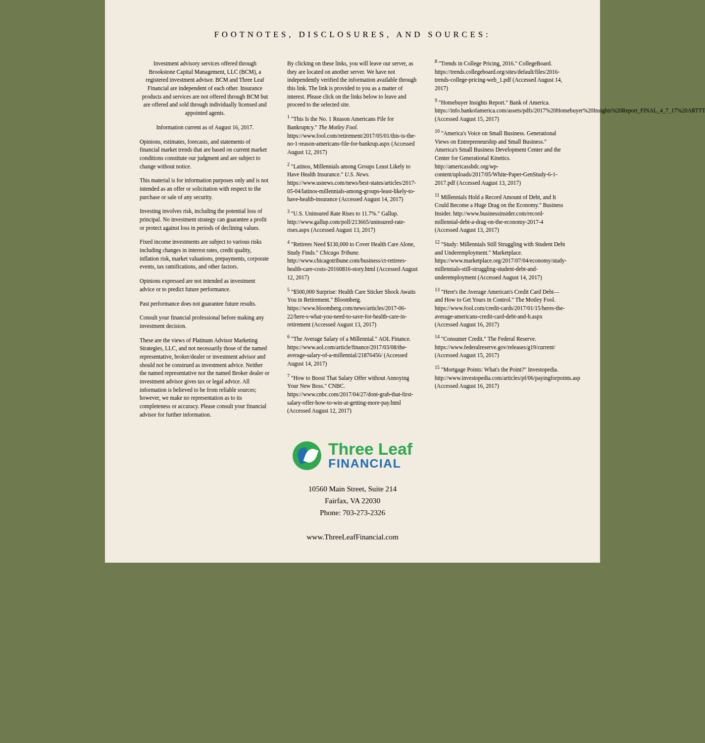Footnotes, Disclosures, and Sources:
Investment advisory services offered through Brookstone Capital Management, LLC (BCM), a registered investment advisor. BCM and Three Leaf Financial are independent of each other. Insurance products and services are not offered through BCM but are offered and sold through individually licensed and appointed agents.
Information current as of August 16, 2017.
Opinions, estimates, forecasts, and statements of financial market trends that are based on current market conditions constitute our judgment and are subject to change without notice.
This material is for information purposes only and is not intended as an offer or solicitation with respect to the purchase or sale of any security.
Investing involves risk, including the potential loss of principal. No investment strategy can guarantee a profit or protect against loss in periods of declining values.
Fixed income investments are subject to various risks including changes in interest rates, credit quality, inflation risk, market valuations, prepayments, corporate events, tax ramifications, and other factors.
Opinions expressed are not intended as investment advice or to predict future performance.
Past performance does not guarantee future results.
Consult your financial professional before making any investment decision.
These are the views of Platinum Advisor Marketing Strategies, LLC, and not necessarily those of the named representative, broker/dealer or investment advisor and should not be construed as investment advice. Neither the named representative nor the named Broker dealer or investment advisor gives tax or legal advice. All information is believed to be from reliable sources; however, we make no representation as to its completeness or accuracy. Please consult your financial advisor for further information.
By clicking on these links, you will leave our server, as they are located on another server. We have not independently verified the information available through this link. The link is provided to you as a matter of interest. Please click on the links below to leave and proceed to the selected site.
1 "This Is the No. 1 Reason Americans File for Bankruptcy." The Motley Fool. https://www.fool.com/retirement/2017/05/01/this-is-the-no-1-reason-americans-file-for-bankrup.aspx (Accessed August 12, 2017)
2 "Latinos, Millennials among Groups Least Likely to Have Health Insurance." U.S. News. https://www.usnews.com/news/best-states/articles/2017-05-04/latinos-millennials-among-groups-least-likely-to-have-health-insurance (Accessed August 14, 2017)
3 "U.S. Uninsured Rate Rises to 11.7%." Gallup. http://www.gallup.com/poll/213665/uninsured-rate-rises.aspx (Accessed August 13, 2017)
4 "Retirees Need $130,000 to Cover Health Care Alone, Study Finds." Chicago Tribune. http://www.chicagotribune.com/business/ct-retirees-health-care-costs-20160816-story.html (Accessed August 12, 2017)
5 "$500,000 Surprise: Health Care Sticker Shock Awaits You in Retirement." Bloomberg. https://www.bloomberg.com/news/articles/2017-06-22/here-s-what-you-need-to-save-for-health-care-in-retirement (Accessed August 13, 2017)
6 "The Average Salary of a Millennial." AOL Finance. https://www.aol.com/article/finance/2017/03/08/the-average-salary-of-a-millennial/21876456/ (Accessed August 14, 2017)
7 "How to Boost That Salary Offer without Annoying Your New Boss." CNBC. https://www.cnbc.com/2017/04/27/dont-grab-that-first-salary-offer-how-to-win-at-getting-more-pay.html (Accessed August 12, 2017)
8 "Trends in College Pricing, 2016." CollegeBoard. https://trends.collegeboard.org/sites/default/files/2016-trends-college-pricing-web_1.pdf (Accessed August 14, 2017)
9 "Homebuyer Insights Report." Bank of America. https://info.bankofamerica.com/assets/pdfs/2017%20Homebuyer%20Insights%20Report_FINAL_4_7_17%20ARTTTXQD.pdf (Accessed August 15, 2017)
10 "America's Voice on Small Business. Generational Views on Entrepreneurship and Small Business." America's Small Business Development Center and the Center for Generational Kinetics. http://americassbdc.org/wp-content/uploads/2017/05/White-Paper-GenStudy-6-1-2017.pdf (Accessed August 13, 2017)
11 Millennials Hold a Record Amount of Debt, and It Could Become a Huge Drag on the Economy." Business Insider. http://www.businessinsider.com/record-millennial-debt-a-drag-on-the-economy-2017-4 (Accessed August 13, 2017)
12 "Study: Millennials Still Struggling with Student Debt and Underemployment." Marketplace. https://www.marketplace.org/2017/07/04/economy/study-millennials-still-struggling-student-debt-and-underemployment (Accessed August 14, 2017)
13 "Here's the Average American's Credit Card Debt—and How to Get Yours in Control." The Motley Fool. https://www.fool.com/credit-cards/2017/01/15/heres-the-average-americans-credit-card-debt-and-h.aspx (Accessed August 16, 2017)
14 "Consumer Credit." The Federal Reserve. https://www.federalreserve.gov/releases/g19/current/ (Accessed August 15, 2017)
15 "Mortgage Points: What's the Point?" Investopedia. http://www.investopedia.com/articles/pf/06/payingforpoints.asp (Accessed August 16, 2017)
Three Leaf
FINANCIAL
10560 Main Street, Suite 214
Fairfax, VA 22030
Phone: 703-273-2326
www.ThreeLeafFinancial.com